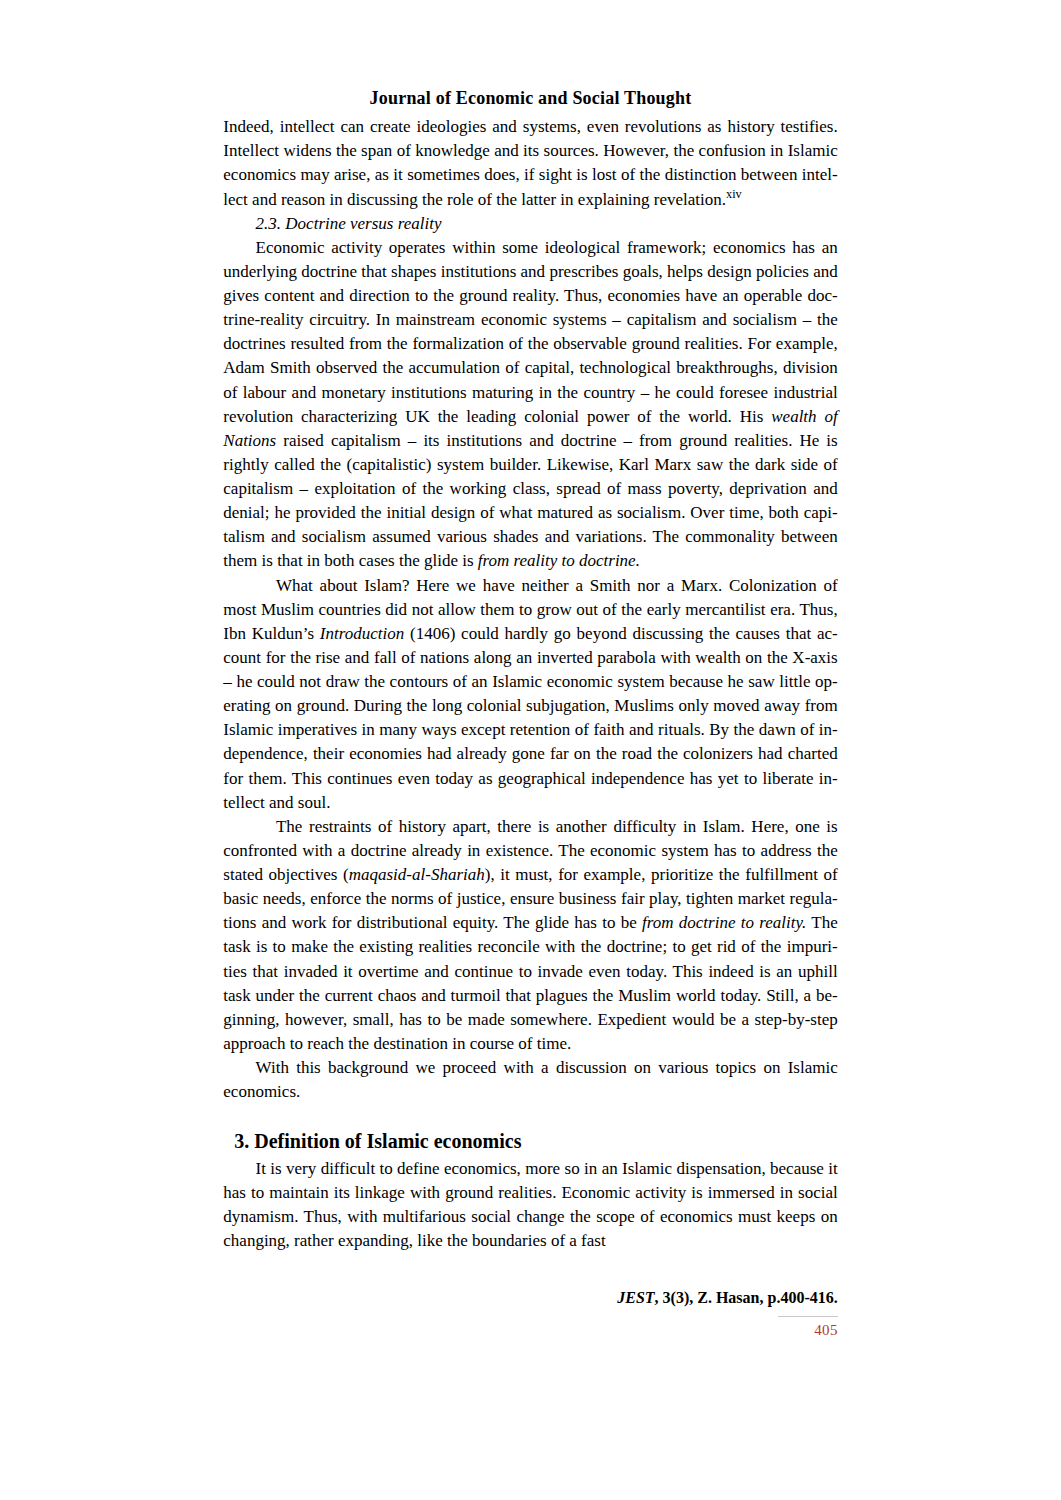Journal of Economic and Social Thought
Indeed, intellect can create ideologies and systems, even revolutions as history testifies. Intellect widens the span of knowledge and its sources. However, the confusion in Islamic economics may arise, as it sometimes does, if sight is lost of the distinction between intellect and reason in discussing the role of the latter in explaining revelation.xiv
2.3. Doctrine versus reality
Economic activity operates within some ideological framework; economics has an underlying doctrine that shapes institutions and prescribes goals, helps design policies and gives content and direction to the ground reality. Thus, economies have an operable doctrine-reality circuitry. In mainstream economic systems – capitalism and socialism – the doctrines resulted from the formalization of the observable ground realities. For example, Adam Smith observed the accumulation of capital, technological breakthroughs, division of labour and monetary institutions maturing in the country – he could foresee industrial revolution characterizing UK the leading colonial power of the world. His wealth of Nations raised capitalism – its institutions and doctrine – from ground realities. He is rightly called the (capitalistic) system builder. Likewise, Karl Marx saw the dark side of capitalism – exploitation of the working class, spread of mass poverty, deprivation and denial; he provided the initial design of what matured as socialism. Over time, both capitalism and socialism assumed various shades and variations. The commonality between them is that in both cases the glide is from reality to doctrine.
What about Islam? Here we have neither a Smith nor a Marx. Colonization of most Muslim countries did not allow them to grow out of the early mercantilist era. Thus, Ibn Kuldun’s Introduction (1406) could hardly go beyond discussing the causes that account for the rise and fall of nations along an inverted parabola with wealth on the X-axis – he could not draw the contours of an Islamic economic system because he saw little operating on ground. During the long colonial subjugation, Muslims only moved away from Islamic imperatives in many ways except retention of faith and rituals. By the dawn of independence, their economies had already gone far on the road the colonizers had charted for them. This continues even today as geographical independence has yet to liberate intellect and soul.
The restraints of history apart, there is another difficulty in Islam. Here, one is confronted with a doctrine already in existence. The economic system has to address the stated objectives (maqasid-al-Shariah), it must, for example, prioritize the fulfillment of basic needs, enforce the norms of justice, ensure business fair play, tighten market regulations and work for distributional equity. The glide has to be from doctrine to reality. The task is to make the existing realities reconcile with the doctrine; to get rid of the impurities that invaded it overtime and continue to invade even today. This indeed is an uphill task under the current chaos and turmoil that plagues the Muslim world today. Still, a beginning, however, small, has to be made somewhere. Expedient would be a step-by-step approach to reach the destination in course of time.
With this background we proceed with a discussion on various topics on Islamic economics.
3. Definition of Islamic economics
It is very difficult to define economics, more so in an Islamic dispensation, because it has to maintain its linkage with ground realities. Economic activity is immersed in social dynamism. Thus, with multifarious social change the scope of economics must keeps on changing, rather expanding, like the boundaries of a fast
JEST, 3(3), Z. Hasan, p.400-416.
405